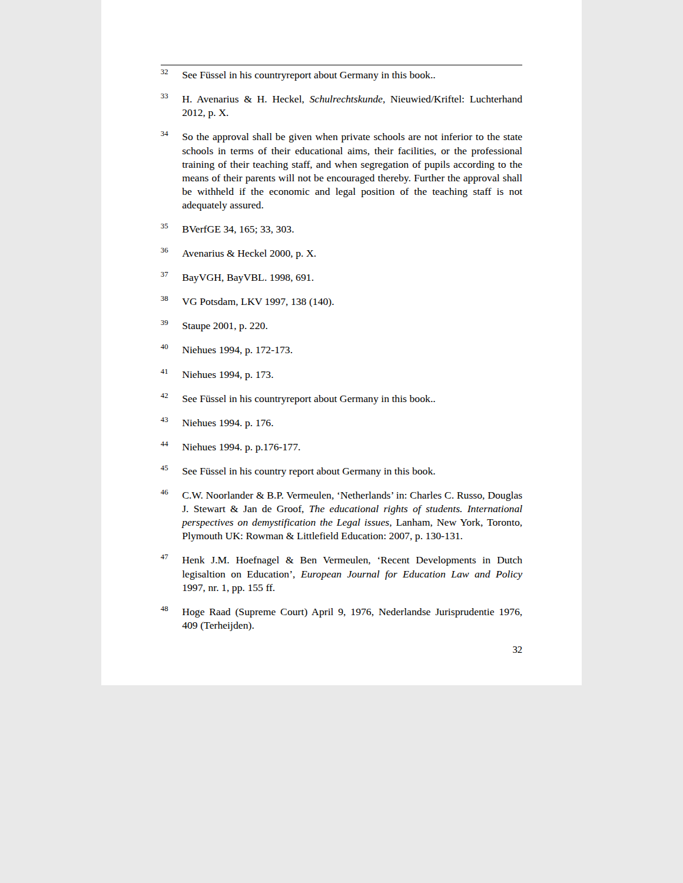32 See Füssel in his countryreport about Germany in this book..
33 H. Avenarius & H. Heckel, Schulrechtskunde, Nieuwied/Kriftel: Luchterhand 2012, p. X.
34 So the approval shall be given when private schools are not inferior to the state schools in terms of their educational aims, their facilities, or the professional training of their teaching staff, and when segregation of pupils according to the means of their parents will not be encouraged thereby. Further the approval shall be withheld if the economic and legal position of the teaching staff is not adequately assured.
35 BVerfGE 34, 165; 33, 303.
36 Avenarius & Heckel 2000, p. X.
37 BayVGH, BayVBL. 1998, 691.
38 VG Potsdam, LKV 1997, 138 (140).
39 Staupe 2001, p. 220.
40 Niehues 1994, p. 172-173.
41 Niehues 1994, p. 173.
42 See Füssel in his countryreport about Germany in this book..
43 Niehues 1994. p. 176.
44 Niehues 1994. p. p.176-177.
45 See Füssel in his country report about Germany in this book.
46 C.W. Noorlander & B.P. Vermeulen, ‘Netherlands’ in: Charles C. Russo, Douglas J. Stewart & Jan de Groof, The educational rights of students. International perspectives on demystification the Legal issues, Lanham, New York, Toronto, Plymouth UK: Rowman & Littlefield Education: 2007, p. 130-131.
47 Henk J.M. Hoefnagel & Ben Vermeulen, ‘Recent Developments in Dutch legisaltion on Education’, European Journal for Education Law and Policy 1997, nr. 1, pp. 155 ff.
48 Hoge Raad (Supreme Court) April 9, 1976, Nederlandse Jurisprudentie 1976, 409 (Terheijden).
32